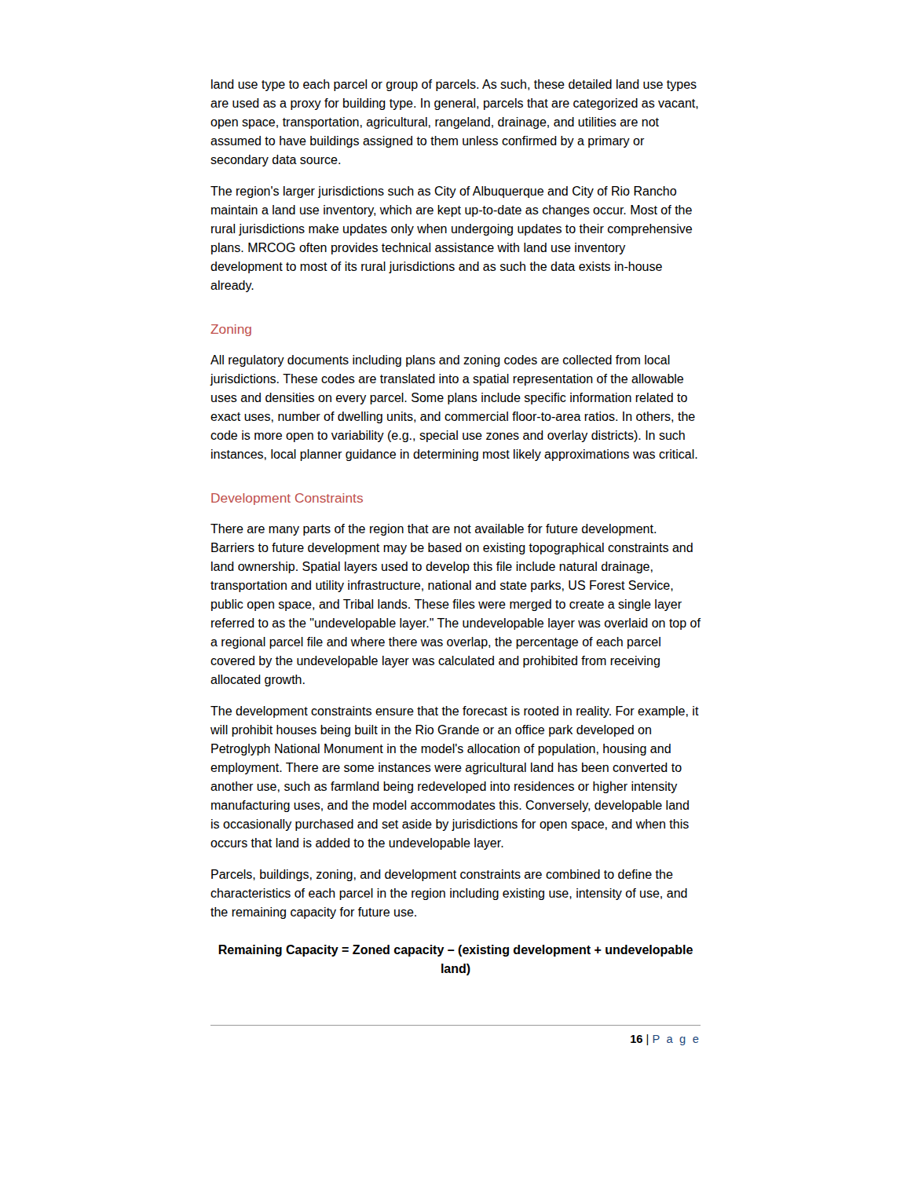land use type to each parcel or group of parcels. As such, these detailed land use types are used as a proxy for building type. In general, parcels that are categorized as vacant, open space, transportation, agricultural, rangeland, drainage, and utilities are not assumed to have buildings assigned to them unless confirmed by a primary or secondary data source.
The region's larger jurisdictions such as City of Albuquerque and City of Rio Rancho maintain a land use inventory, which are kept up-to-date as changes occur. Most of the rural jurisdictions make updates only when undergoing updates to their comprehensive plans. MRCOG often provides technical assistance with land use inventory development to most of its rural jurisdictions and as such the data exists in-house already.
Zoning
All regulatory documents including plans and zoning codes are collected from local jurisdictions. These codes are translated into a spatial representation of the allowable uses and densities on every parcel. Some plans include specific information related to exact uses, number of dwelling units, and commercial floor-to-area ratios. In others, the code is more open to variability (e.g., special use zones and overlay districts). In such instances, local planner guidance in determining most likely approximations was critical.
Development Constraints
There are many parts of the region that are not available for future development. Barriers to future development may be based on existing topographical constraints and land ownership. Spatial layers used to develop this file include natural drainage, transportation and utility infrastructure, national and state parks, US Forest Service, public open space, and Tribal lands. These files were merged to create a single layer referred to as the "undevelopable layer." The undevelopable layer was overlaid on top of a regional parcel file and where there was overlap, the percentage of each parcel covered by the undevelopable layer was calculated and prohibited from receiving allocated growth.
The development constraints ensure that the forecast is rooted in reality. For example, it will prohibit houses being built in the Rio Grande or an office park developed on Petroglyph National Monument in the model's allocation of population, housing and employment. There are some instances were agricultural land has been converted to another use, such as farmland being redeveloped into residences or higher intensity manufacturing uses, and the model accommodates this. Conversely, developable land is occasionally purchased and set aside by jurisdictions for open space, and when this occurs that land is added to the undevelopable layer.
Parcels, buildings, zoning, and development constraints are combined to define the characteristics of each parcel in the region including existing use, intensity of use, and the remaining capacity for future use.
Remaining Capacity = Zoned capacity – (existing development + undevelopable land)
16 | P a g e